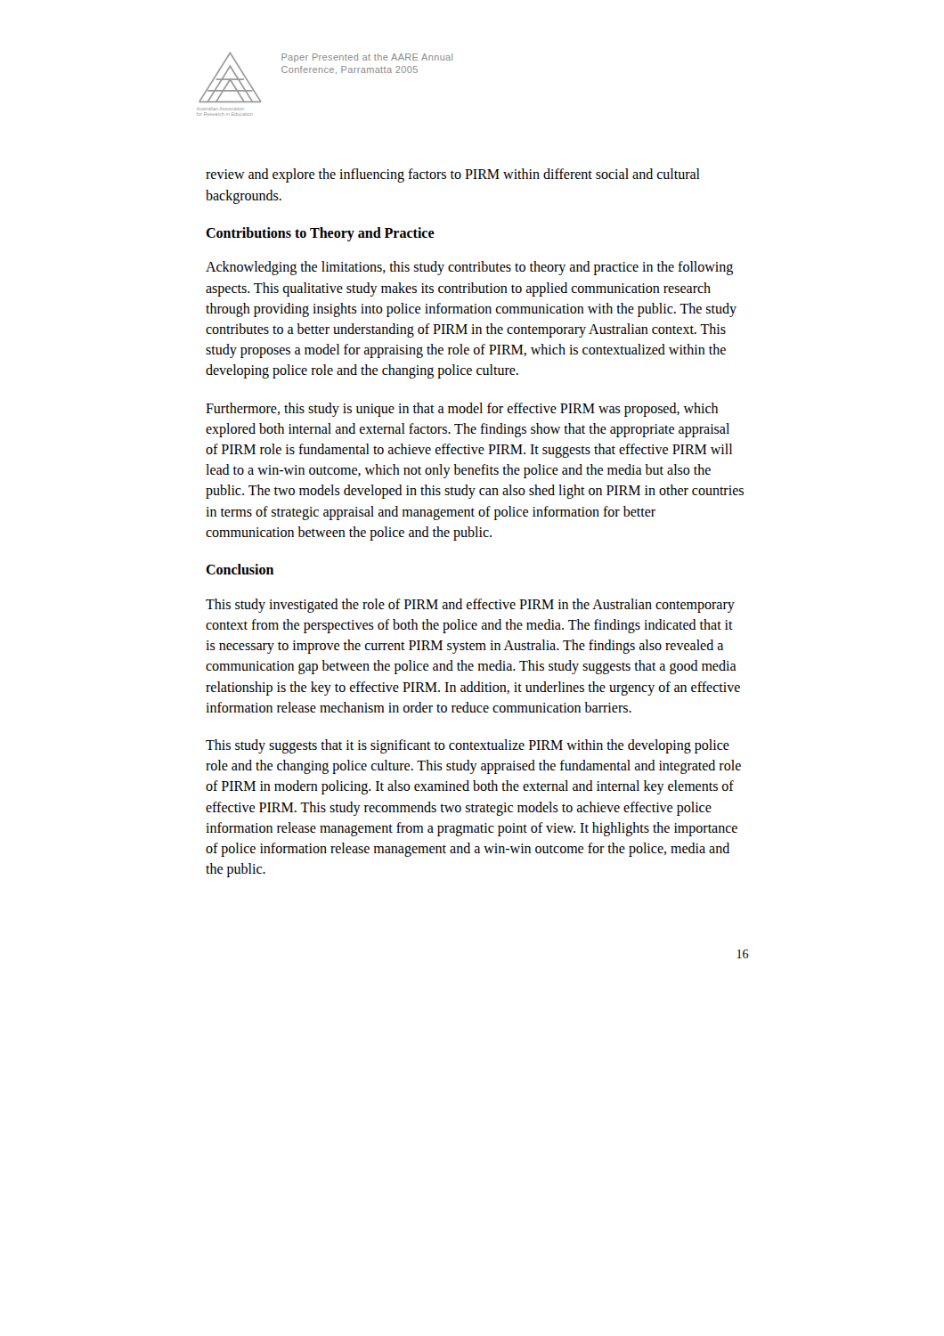Australian Association for Research in Education
Paper Presented at the AARE Annual
Conference, Parramatta 2005
review and explore the influencing factors to PIRM within different social and cultural backgrounds.
Contributions to Theory and Practice
Acknowledging the limitations, this study contributes to theory and practice in the following aspects. This qualitative study makes its contribution to applied communication research through providing insights into police information communication with the public. The study contributes to a better understanding of PIRM in the contemporary Australian context. This study proposes a model for appraising the role of PIRM, which is contextualized within the developing police role and the changing police culture.
Furthermore, this study is unique in that a model for effective PIRM was proposed, which explored both internal and external factors. The findings show that the appropriate appraisal of PIRM role is fundamental to achieve effective PIRM. It suggests that effective PIRM will lead to a win-win outcome, which not only benefits the police and the media but also the public. The two models developed in this study can also shed light on PIRM in other countries in terms of strategic appraisal and management of police information for better communication between the police and the public.
Conclusion
This study investigated the role of PIRM and effective PIRM in the Australian contemporary context from the perspectives of both the police and the media. The findings indicated that it is necessary to improve the current PIRM system in Australia. The findings also revealed a communication gap between the police and the media. This study suggests that a good media relationship is the key to effective PIRM. In addition, it underlines the urgency of an effective information release mechanism in order to reduce communication barriers.
This study suggests that it is significant to contextualize PIRM within the developing police role and the changing police culture. This study appraised the fundamental and integrated role of PIRM in modern policing. It also examined both the external and internal key elements of effective PIRM. This study recommends two strategic models to achieve effective police information release management from a pragmatic point of view. It highlights the importance of police information release management and a win-win outcome for the police, media and the public.
16